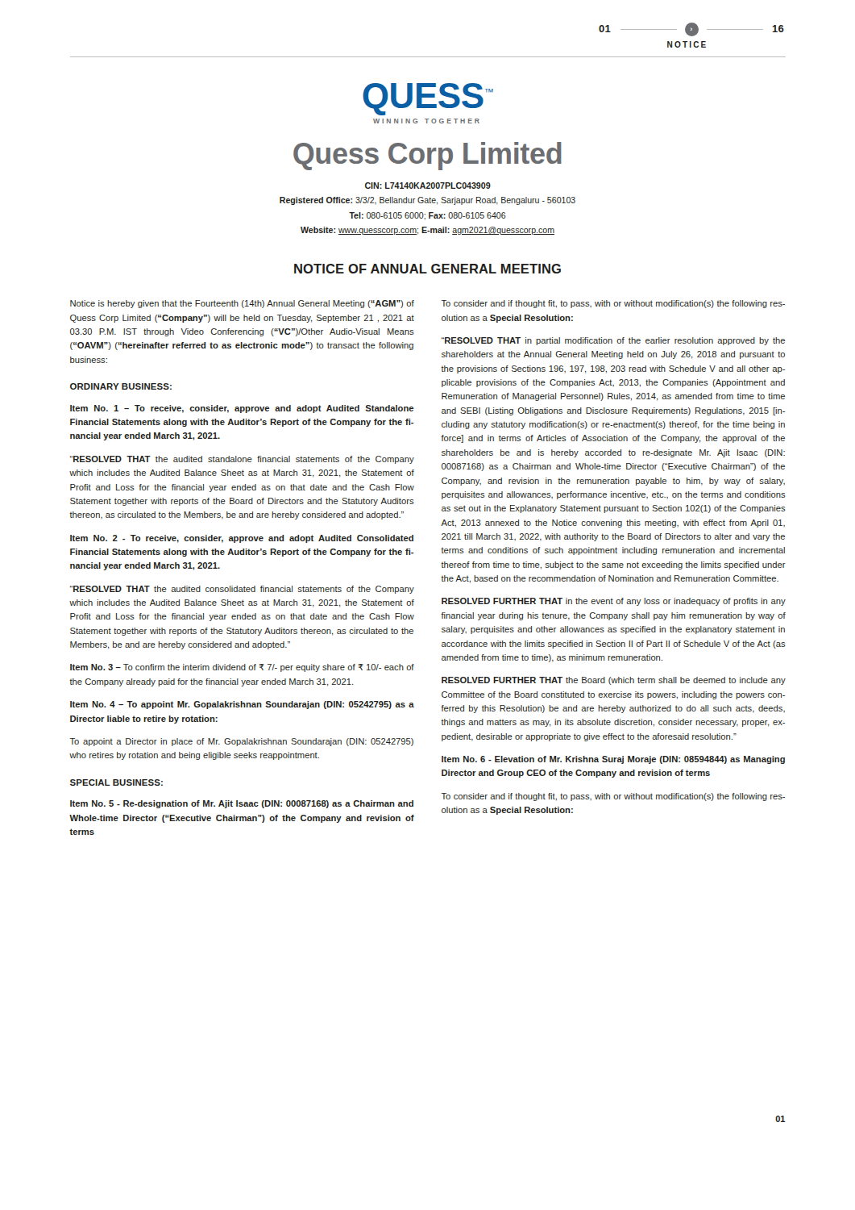01 16
NOTICE
QUESS™
WINNING TOGETHER
Quess Corp Limited
CIN: L74140KA2007PLC043909
Registered Office: 3/3/2, Bellandur Gate, Sarjapur Road, Bengaluru - 560103
Tel: 080-6105 6000; Fax: 080-6105 6406
Website: www.quesscorp.com; E-mail: agm2021@quesscorp.com
NOTICE OF ANNUAL GENERAL MEETING
Notice is hereby given that the Fourteenth (14th) Annual General Meeting (“AGM”) of Quess Corp Limited (“Company”) will be held on Tuesday, September 21 , 2021 at 03.30 P.M. IST through Video Conferencing (“VC”)/Other Audio-Visual Means (“OAVM”) (“hereinafter referred to as electronic mode”) to transact the following business:
ORDINARY BUSINESS:
Item No. 1 – To receive, consider, approve and adopt Audited Standalone Financial Statements along with the Auditor’s Report of the Company for the financial year ended March 31, 2021.
“RESOLVED THAT the audited standalone financial statements of the Company which includes the Audited Balance Sheet as at March 31, 2021, the Statement of Profit and Loss for the financial year ended as on that date and the Cash Flow Statement together with reports of the Board of Directors and the Statutory Auditors thereon, as circulated to the Members, be and are hereby considered and adopted.”
Item No. 2 - To receive, consider, approve and adopt Audited Consolidated Financial Statements along with the Auditor’s Report of the Company for the financial year ended March 31, 2021.
“RESOLVED THAT the audited consolidated financial statements of the Company which includes the Audited Balance Sheet as at March 31, 2021, the Statement of Profit and Loss for the financial year ended as on that date and the Cash Flow Statement together with reports of the Statutory Auditors thereon, as circulated to the Members, be and are hereby considered and adopted.”
Item No. 3 – To confirm the interim dividend of ₹ 7/- per equity share of ₹ 10/- each of the Company already paid for the financial year ended March 31, 2021.
Item No. 4 – To appoint Mr. Gopalakrishnan Soundarajan (DIN: 05242795) as a Director liable to retire by rotation:
To appoint a Director in place of Mr. Gopalakrishnan Soundarajan (DIN: 05242795) who retires by rotation and being eligible seeks reappointment.
SPECIAL BUSINESS:
Item No. 5 - Re-designation of Mr. Ajit Isaac (DIN: 00087168) as a Chairman and Whole-time Director (“Executive Chairman”) of the Company and revision of terms
To consider and if thought fit, to pass, with or without modification(s) the following resolution as a Special Resolution:
“RESOLVED THAT in partial modification of the earlier resolution approved by the shareholders at the Annual General Meeting held on July 26, 2018 and pursuant to the provisions of Sections 196, 197, 198, 203 read with Schedule V and all other applicable provisions of the Companies Act, 2013, the Companies (Appointment and Remuneration of Managerial Personnel) Rules, 2014, as amended from time to time and SEBI (Listing Obligations and Disclosure Requirements) Regulations, 2015 [including any statutory modification(s) or re-enactment(s) thereof, for the time being in force] and in terms of Articles of Association of the Company, the approval of the shareholders be and is hereby accorded to re-designate Mr. Ajit Isaac (DIN: 00087168) as a Chairman and Whole-time Director (“Executive Chairman”) of the Company, and revision in the remuneration payable to him, by way of salary, perquisites and allowances, performance incentive, etc., on the terms and conditions as set out in the Explanatory Statement pursuant to Section 102(1) of the Companies Act, 2013 annexed to the Notice convening this meeting, with effect from April 01, 2021 till March 31, 2022, with authority to the Board of Directors to alter and vary the terms and conditions of such appointment including remuneration and incremental thereof from time to time, subject to the same not exceeding the limits specified under the Act, based on the recommendation of Nomination and Remuneration Committee.
RESOLVED FURTHER THAT in the event of any loss or inadequacy of profits in any financial year during his tenure, the Company shall pay him remuneration by way of salary, perquisites and other allowances as specified in the explanatory statement in accordance with the limits specified in Section II of Part II of Schedule V of the Act (as amended from time to time), as minimum remuneration.
RESOLVED FURTHER THAT the Board (which term shall be deemed to include any Committee of the Board constituted to exercise its powers, including the powers conferred by this Resolution) be and are hereby authorized to do all such acts, deeds, things and matters as may, in its absolute discretion, consider necessary, proper, expedient, desirable or appropriate to give effect to the aforesaid resolution.”
Item No. 6 - Elevation of Mr. Krishna Suraj Moraje (DIN: 08594844) as Managing Director and Group CEO of the Company and revision of terms
To consider and if thought fit, to pass, with or without modification(s) the following resolution as a Special Resolution:
01